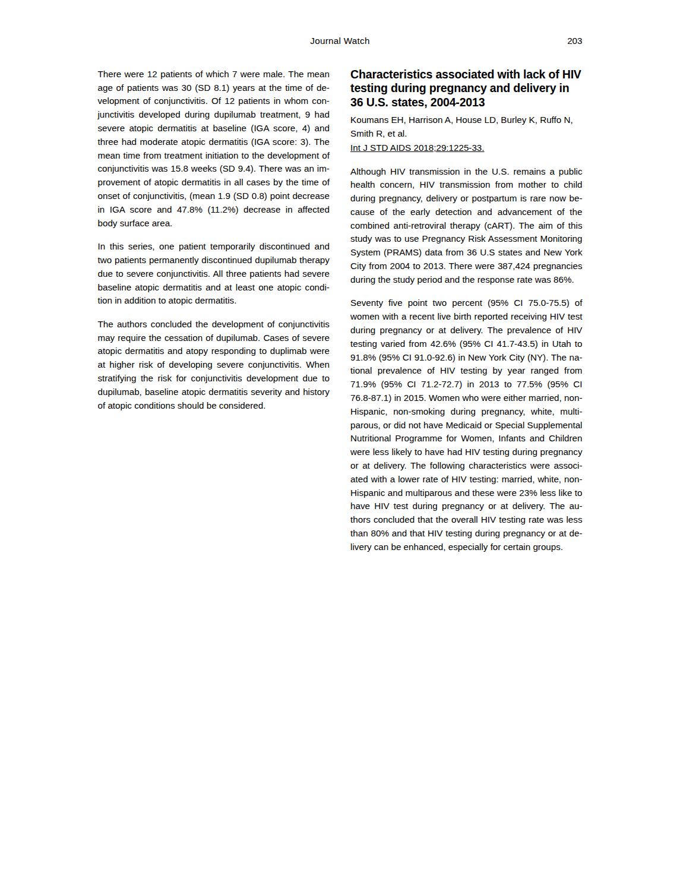Journal Watch 203
There were 12 patients of which 7 were male. The mean age of patients was 30 (SD 8.1) years at the time of development of conjunctivitis. Of 12 patients in whom conjunctivitis developed during dupilumab treatment, 9 had severe atopic dermatitis at baseline (IGA score, 4) and three had moderate atopic dermatitis (IGA score: 3). The mean time from treatment initiation to the development of conjunctivitis was 15.8 weeks (SD 9.4). There was an improvement of atopic dermatitis in all cases by the time of onset of conjunctivitis, (mean 1.9 (SD 0.8) point decrease in IGA score and 47.8% (11.2%) decrease in affected body surface area.
In this series, one patient temporarily discontinued and two patients permanently discontinued dupilumab therapy due to severe conjunctivitis. All three patients had severe baseline atopic dermatitis and at least one atopic condition in addition to atopic dermatitis.
The authors concluded the development of conjunctivitis may require the cessation of dupilumab. Cases of severe atopic dermatitis and atopy responding to duplimab were at higher risk of developing severe conjunctivitis. When stratifying the risk for conjunctivitis development due to dupilumab, baseline atopic dermatitis severity and history of atopic conditions should be considered.
Characteristics associated with lack of HIV testing during pregnancy and delivery in 36 U.S. states, 2004-2013
Koumans EH, Harrison A, House LD, Burley K, Ruffo N, Smith R, et al.
Int J STD AIDS 2018;29:1225-33.
Although HIV transmission in the U.S. remains a public health concern, HIV transmission from mother to child during pregnancy, delivery or postpartum is rare now because of the early detection and advancement of the combined anti-retroviral therapy (cART). The aim of this study was to use Pregnancy Risk Assessment Monitoring System (PRAMS) data from 36 U.S states and New York City from 2004 to 2013. There were 387,424 pregnancies during the study period and the response rate was 86%.
Seventy five point two percent (95% CI 75.0-75.5) of women with a recent live birth reported receiving HIV test during pregnancy or at delivery. The prevalence of HIV testing varied from 42.6% (95% CI 41.7-43.5) in Utah to 91.8% (95% CI 91.0-92.6) in New York City (NY). The national prevalence of HIV testing by year ranged from 71.9% (95% CI 71.2-72.7) in 2013 to 77.5% (95% CI 76.8-87.1) in 2015. Women who were either married, non-Hispanic, non-smoking during pregnancy, white, multiparous, or did not have Medicaid or Special Supplemental Nutritional Programme for Women, Infants and Children were less likely to have had HIV testing during pregnancy or at delivery. The following characteristics were associated with a lower rate of HIV testing: married, white, non-Hispanic and multiparous and these were 23% less like to have HIV test during pregnancy or at delivery. The authors concluded that the overall HIV testing rate was less than 80% and that HIV testing during pregnancy or at delivery can be enhanced, especially for certain groups.